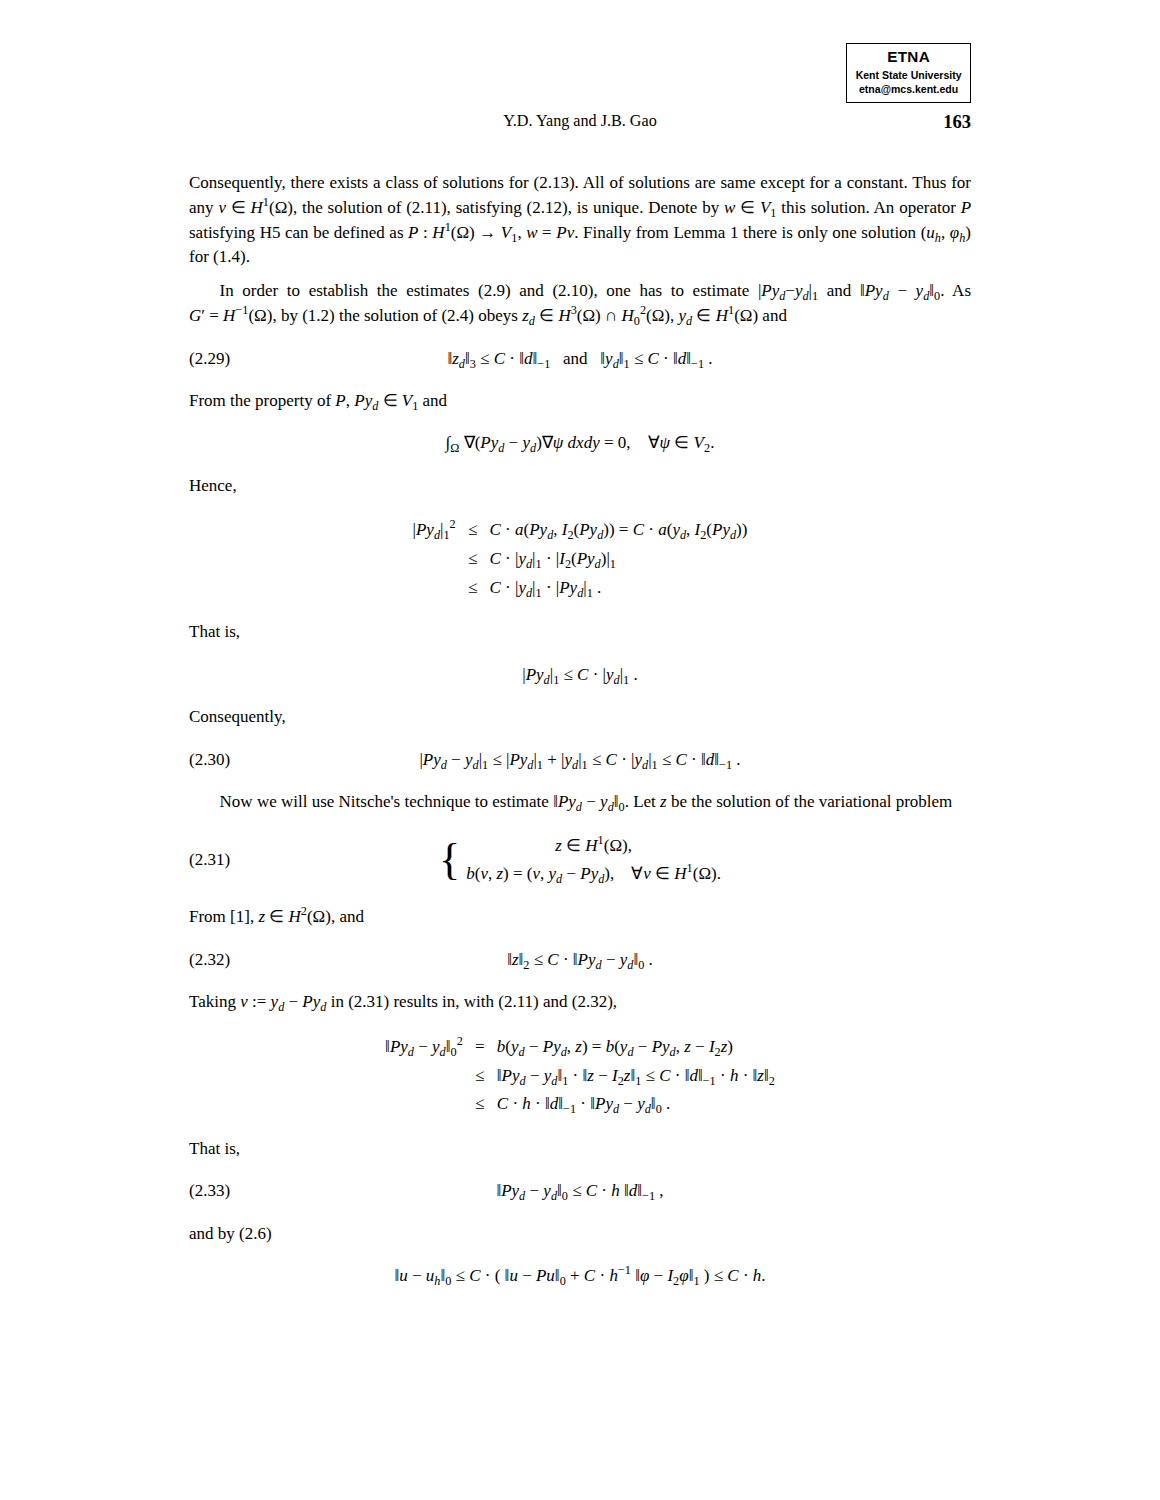ETNA Kent State University etna@mcs.kent.edu
Y.D. Yang and J.B. Gao 163
Consequently, there exists a class of solutions for (2.13). All of solutions are same except for a constant. Thus for any v ∈ H1(Ω), the solution of (2.11), satisfying (2.12), is unique. Denote by w ∈ V1 this solution. An operator P satisfying H5 can be defined as P : H1(Ω) → V1, w = Pv. Finally from Lemma 1 there is only one solution (uh, φh) for (1.4).
In order to establish the estimates (2.9) and (2.10), one has to estimate |Pyd−yd|1 and ‖Pyd − yd‖0. As G′ = H−1(Ω), by (1.2) the solution of (2.4) obeys zd ∈ H3(Ω) ∩ H02(Ω), yd ∈ H1(Ω) and
(2.29) ‖zd‖3 ≤ C · ‖d‖−1 and ‖yd‖1 ≤ C · ‖d‖−1 .
From the property of P, Pyd ∈ V1 and
∫Ω ∇(Pyd − yd)∇ψ dxdy = 0, ∀ψ ∈ V2.
Hence,
| / Py d / 1 2 | ≤ | C · a ( Py d , I 2 ( Py d )) = C · a ( y d , I 2 ( Py d )) |
| | ≤ | C · / y d / 1 · / I 2 ( Py d )/ 1 |
| | ≤ | C · / y d / 1 · / Py d / 1 . |
That is,
|Pyd|1 ≤ C · |yd|1 .
Consequently,
(2.30) |Pyd − yd|1 ≤ |Pyd|1 + |yd|1 ≤ C · |yd|1 ≤ C · ‖d‖−1 .
Now we will use Nitsche's technique to estimate ‖Pyd − yd‖0. Let z be the solution of the variational problem
(2.31) {
z ∈ H1(Ω),
b(v, z) = (v, yd − Pyd), ∀v ∈ H1(Ω).
From [1], z ∈ H2(Ω), and
(2.32) ‖z‖2 ≤ C · ‖Pyd − yd‖0 .
Taking v := yd − Pyd in (2.31) results in, with (2.11) and (2.32),
| ‖ Py d − y d ‖ 0 2 | = | b ( y d − Py d , z ) = b ( y d − Py d , z − I 2 z ) |
| | ≤ | ‖ Py d − y d ‖ 1 · ‖ z − I 2 z ‖ 1 ≤ C · ‖ d ‖ −1 · h · ‖ z ‖ 2 |
| | ≤ | C · h · ‖ d ‖ −1 · ‖ Py d − y d ‖ 0 . |
That is,
(2.33) ‖Pyd − yd‖0 ≤ C · h ‖d‖−1 ,
and by (2.6)
‖u − uh‖0 ≤ C · ( ‖u − Pu‖0 + C · h−1 ‖φ − I2φ‖1 ) ≤ C · h.